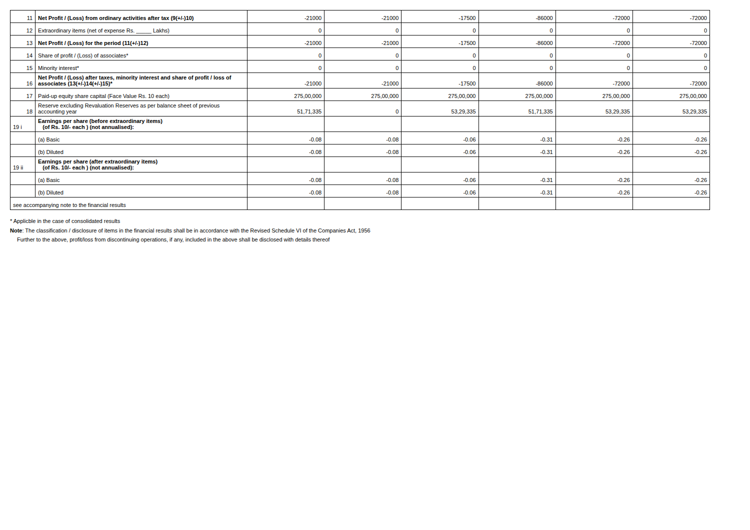| 11 | Net Profit / (Loss) from ordinary activities after tax (9(+/-)10) | -21000 | -21000 | -17500 | -86000 | -72000 | -72000 |
| 12 | Extraordinary items (net of expense Rs. _____ Lakhs) | 0 | 0 | 0 | 0 | 0 | 0 |
| 13 | Net Profit / (Loss) for the period (11(+/-)12) | -21000 | -21000 | -17500 | -86000 | -72000 | -72000 |
| 14 | Share of profit / (Loss) of associates* | 0 | 0 | 0 | 0 | 0 | 0 |
| 15 | Minority interest* | 0 | 0 | 0 | 0 | 0 | 0 |
| 16 | Net Profit / (Loss) after taxes, minority interest and share of profit / loss of associates (13(+/-)14(+/-)15)* | -21000 | -21000 | -17500 | -86000 | -72000 | -72000 |
| 17 | Paid-up equity share capital (Face Value Rs. 10 each) | 275,00,000 | 275,00,000 | 275,00,000 | 275,00,000 | 275,00,000 | 275,00,000 |
| 18 | Reserve excluding Revaluation Reserves as per balance sheet of previous accounting year | 51,71,335 | 0 | 53,29,335 | 51,71,335 | 53,29,335 | 53,29,335 |
| 19 i | Earnings per share (before extraordinary items) (of Rs. 10/- each ) (not annualised): | | | | | | |
| | (a) Basic | -0.08 | -0.08 | -0.06 | -0.31 | -0.26 | -0.26 |
| | (b) Diluted | -0.08 | -0.08 | -0.06 | -0.31 | -0.26 | -0.26 |
| 19 ii | Earnings per share (after extraordinary items) (of Rs. 10/- each ) (not annualised): | | | | | | |
| | (a) Basic | -0.08 | -0.08 | -0.06 | -0.31 | -0.26 | -0.26 |
| | (b) Diluted | -0.08 | -0.08 | -0.06 | -0.31 | -0.26 | -0.26 |
| see accompanying note to the financial results | | | | | | |
* Applicble in the case of consolidated results
Note: The classification / disclosure of items in the financial results shall be in accordance with the Revised Schedule VI of the Companies Act, 1956
Further to the above, profit/loss from discontinuing operations, if any, included in the above shall be disclosed with details thereof